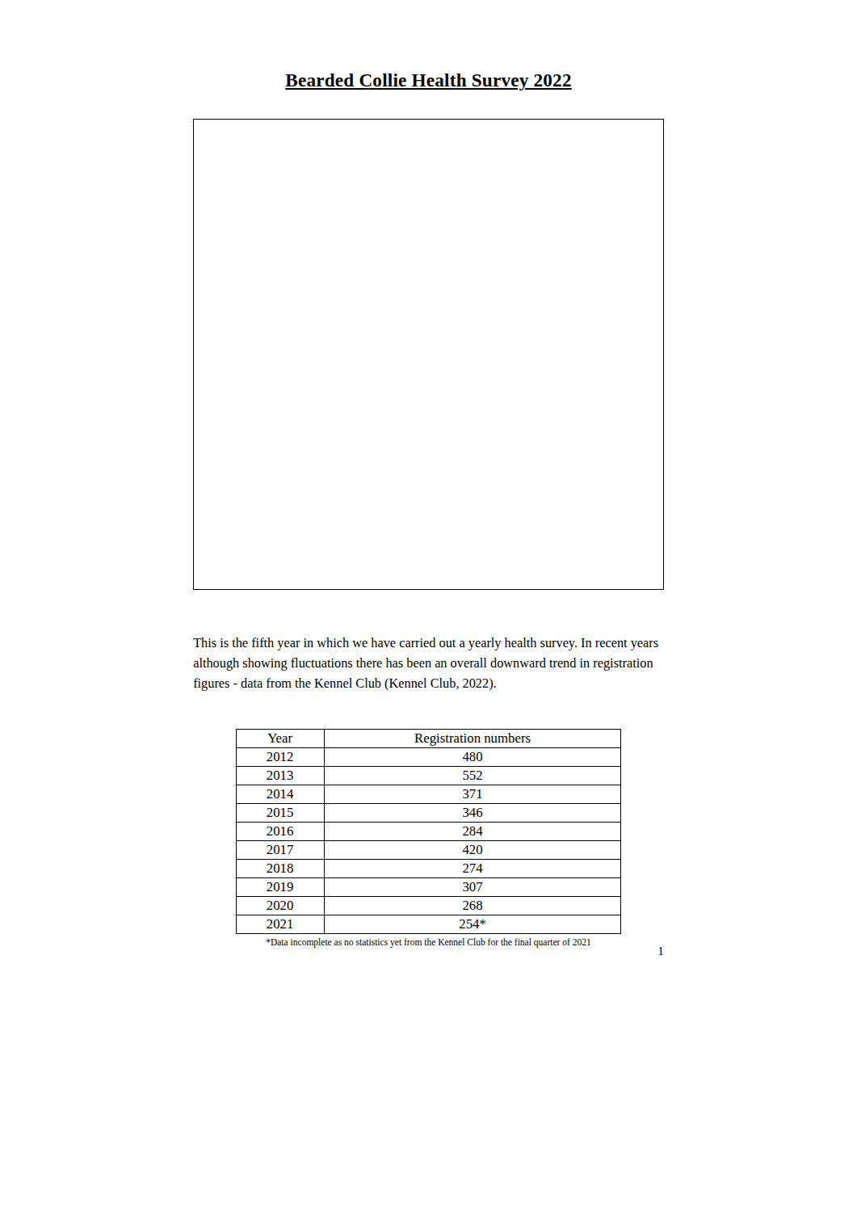Bearded Collie Health Survey 2022
This is the fifth year in which we have carried out a yearly health survey. In recent years although showing fluctuations there has been an overall downward trend in registration figures - data from the Kennel Club (Kennel Club, 2022).
| Year | Registration numbers |
| --- | --- |
| 2012 | 480 |
| 2013 | 552 |
| 2014 | 371 |
| 2015 | 346 |
| 2016 | 284 |
| 2017 | 420 |
| 2018 | 274 |
| 2019 | 307 |
| 2020 | 268 |
| 2021 | 254* |
*Data incomplete as no statistics yet from the Kennel Club for the final quarter of 2021
1